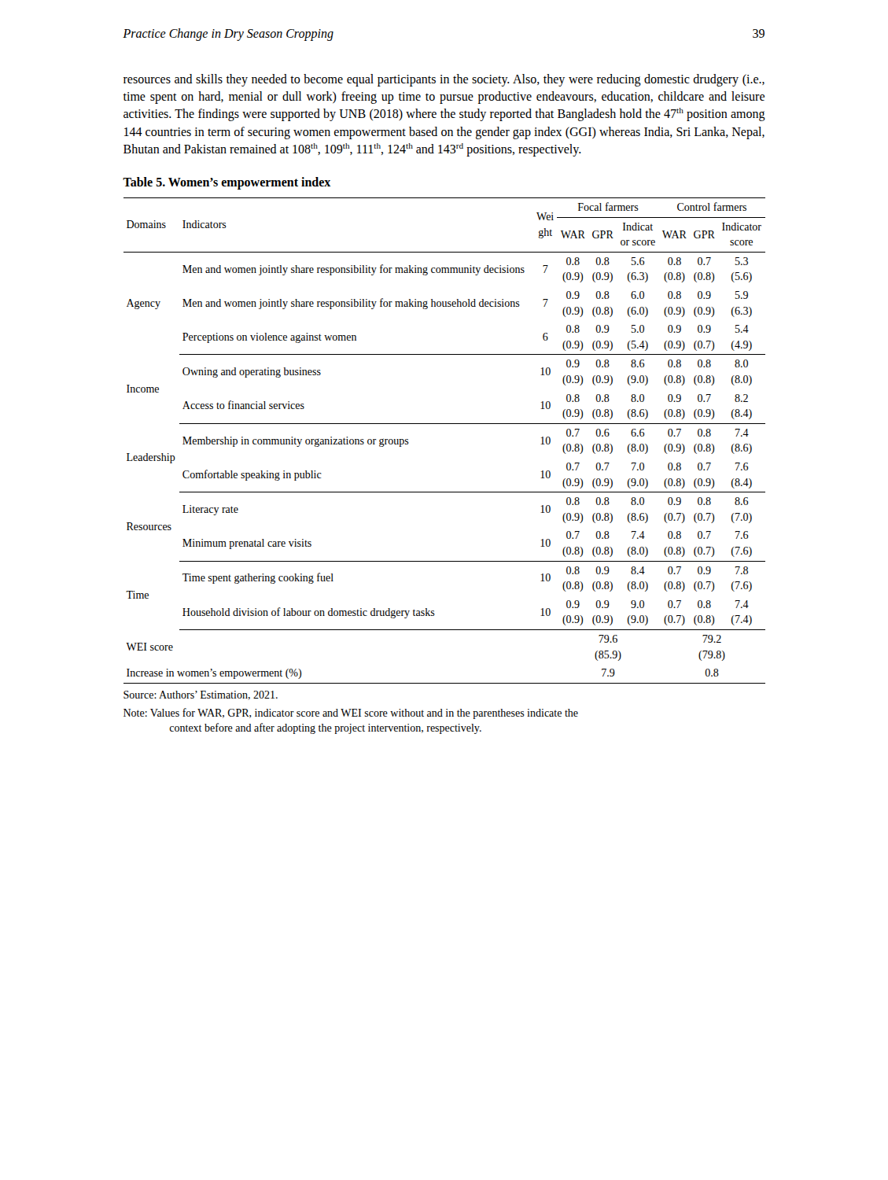Practice Change in Dry Season Cropping 39
resources and skills they needed to become equal participants in the society. Also, they were reducing domestic drudgery (i.e., time spent on hard, menial or dull work) freeing up time to pursue productive endeavours, education, childcare and leisure activities. The findings were supported by UNB (2018) where the study reported that Bangladesh hold the 47th position among 144 countries in term of securing women empowerment based on the gender gap index (GGI) whereas India, Sri Lanka, Nepal, Bhutan and Pakistan remained at 108th, 109th, 111th, 124th and 143rd positions, respectively.
Table 5. Women’s empowerment index
| Domains | Indicators | Wei ght | Focal farmers | Control farmers |
| --- | --- | --- | --- | --- |
| WAR | GPR | Indicat or score | WAR | GPR | Indicator score |
| Agency | Men and women jointly share responsibility for making community decisions | 7 | 0.8 (0.9) | 0.8 (0.9) | 5.6 (6.3) | 0.8 (0.8) | 0.7 (0.8) | 5.3 (5.6) |
| Men and women jointly share responsibility for making household decisions | 7 | 0.9 (0.9) | 0.8 (0.8) | 6.0 (6.0) | 0.8 (0.9) | 0.9 (0.9) | 5.9 (6.3) |
| Perceptions on violence against women | 6 | 0.8 (0.9) | 0.9 (0.9) | 5.0 (5.4) | 0.9 (0.9) | 0.9 (0.7) | 5.4 (4.9) |
| Income | Owning and operating business | 10 | 0.9 (0.9) | 0.8 (0.9) | 8.6 (9.0) | 0.8 (0.8) | 0.8 (0.8) | 8.0 (8.0) |
| Access to financial services | 10 | 0.8 (0.9) | 0.8 (0.8) | 8.0 (8.6) | 0.9 (0.8) | 0.7 (0.9) | 8.2 (8.4) |
| Leadership | Membership in community organizations or groups | 10 | 0.7 (0.8) | 0.6 (0.8) | 6.6 (8.0) | 0.7 (0.9) | 0.8 (0.8) | 7.4 (8.6) |
| Comfortable speaking in public | 10 | 0.7 (0.9) | 0.7 (0.9) | 7.0 (9.0) | 0.8 (0.8) | 0.7 (0.9) | 7.6 (8.4) |
| Resources | Literacy rate | 10 | 0.8 (0.9) | 0.8 (0.8) | 8.0 (8.6) | 0.9 (0.7) | 0.8 (0.7) | 8.6 (7.0) |
| Minimum prenatal care visits | 10 | 0.7 (0.8) | 0.8 (0.8) | 7.4 (8.0) | 0.8 (0.8) | 0.7 (0.7) | 7.6 (7.6) |
| Time | Time spent gathering cooking fuel | 10 | 0.8 (0.8) | 0.9 (0.8) | 8.4 (8.0) | 0.7 (0.8) | 0.9 (0.7) | 7.8 (7.6) |
| Household division of labour on domestic drudgery tasks | 10 | 0.9 (0.9) | 0.9 (0.9) | 9.0 (9.0) | 0.7 (0.7) | 0.8 (0.8) | 7.4 (7.4) |
| WEI score | 79.6 (85.9) | 79.2 (79.8) |
| Increase in women’s empowerment (%) | 7.9 | 0.8 |
Source: Authors’ Estimation, 2021.
Note: Values for WAR, GPR, indicator score and WEI score without and in the parentheses indicate the context before and after adopting the project intervention, respectively.